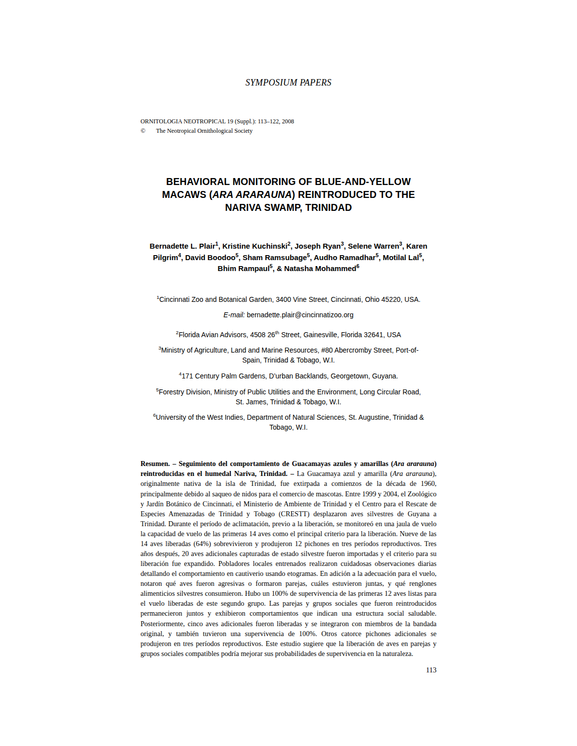SYMPOSIUM PAPERS
ORNITOLOGIA NEOTROPICAL 19 (Suppl.): 113–122, 2008
©The Neotropical Ornithological Society
Behavioral monitoring of blue-and-yellow macaws (Ara ararauna) reintroduced to the Nariva Swamp, Trinidad
Bernadette L. Plair1, Kristine Kuchinski2, Joseph Ryan3, Selene Warren3, Karen Pilgrim4, David Boodoo5, Sham Ramsubage5, Audho Ramadhar5, Motilal Lal5, Bhim Rampaul5, & Natasha Mohammed6
1Cincinnati Zoo and Botanical Garden, 3400 Vine Street, Cincinnati, Ohio 45220, USA.
E-mail: bernadette.plair@cincinnatizoo.org
2Florida Avian Advisors, 4508 26th Street, Gainesville, Florida 32641, USA
3Ministry of Agriculture, Land and Marine Resources, #80 Abercromby Street, Port-of-Spain, Trinidad & Tobago, W.I.
4171 Century Palm Gardens, D’urban Backlands, Georgetown, Guyana.
5Forestry Division, Ministry of Public Utilities and the Environment, Long Circular Road, St. James, Trinidad & Tobago, W.I.
6University of the West Indies, Department of Natural Sciences, St. Augustine, Trinidad & Tobago, W.I.
Resumen. – Seguimiento del comportamiento de Guacamayas azules y amarillas (Ara ararauna) reintroducidas en el humedal Nariva, Trinidad. – La Guacamaya azul y amarilla (Ara ararauna), originalmente nativa de la isla de Trinidad, fue extirpada a comienzos de la década de 1960, principalmente debido al saqueo de nidos para el comercio de mascotas. Entre 1999 y 2004, el Zoológico y Jardín Botánico de Cincinnati, el Ministerio de Ambiente de Trinidad y el Centro para el Rescate de Especies Amenazadas de Trinidad y Tobago (CRESTT) desplazaron aves silvestres de Guyana a Trinidad. Durante el período de aclimatación, previo a la liberación, se monitoreó en una jaula de vuelo la capacidad de vuelo de las primeras 14 aves como el principal criterio para la liberación. Nueve de las 14 aves liberadas (64%) sobrevivieron y produjeron 12 pichones en tres períodos reproductivos. Tres años después, 20 aves adicionales capturadas de estado silvestre fueron importadas y el criterio para su liberación fue expandido. Pobladores locales entrenados realizaron cuidadosas observaciones diarias detallando el comportamiento en cautiverio usando etogramas. En adición a la adecuación para el vuelo, notaron qué aves fueron agresivas o formaron parejas, cuáles estuvieron juntas, y qué renglones alimenticios silvestres consumieron. Hubo un 100% de supervivencia de las primeras 12 aves listas para el vuelo liberadas de este segundo grupo. Las parejas y grupos sociales que fueron reintroducidos permanecieron juntos y exhibieron comportamientos que indican una estructura social saludable. Posteriormente, cinco aves adicionales fueron liberadas y se integraron con miembros de la bandada original, y también tuvieron una supervivencia de 100%. Otros catorce pichones adicionales se produjeron en tres períodos reproductivos. Este estudio sugiere que la liberación de aves en parejas y grupos sociales compatibles podría mejorar sus probabilidades de supervivencia en la naturaleza.
113